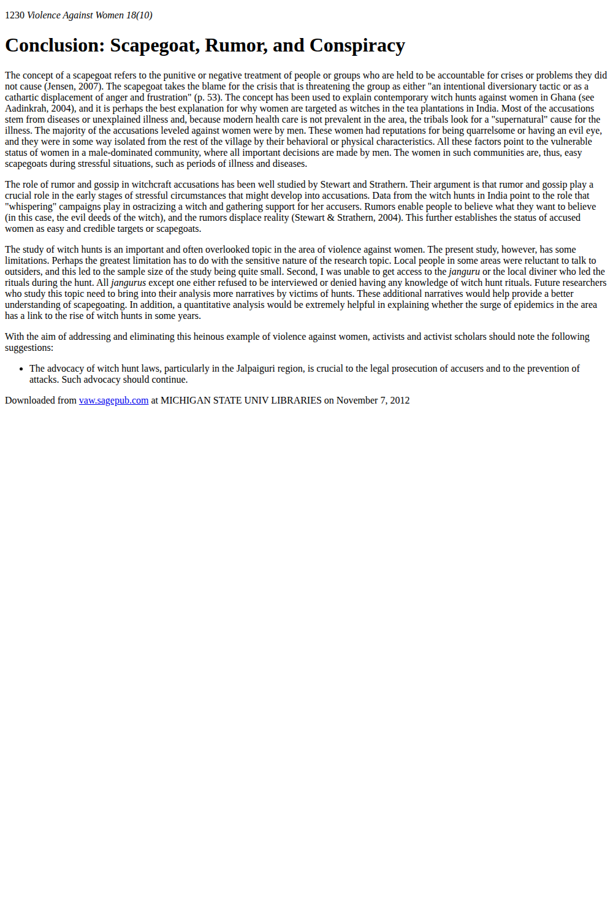1230 Violence Against Women 18(10)
Conclusion: Scapegoat, Rumor, and Conspiracy
The concept of a scapegoat refers to the punitive or negative treatment of people or groups who are held to be accountable for crises or problems they did not cause (Jensen, 2007). The scapegoat takes the blame for the crisis that is threatening the group as either "an intentional diversionary tactic or as a cathartic displacement of anger and frustration" (p. 53). The concept has been used to explain contemporary witch hunts against women in Ghana (see Aadinkrah, 2004), and it is perhaps the best explanation for why women are targeted as witches in the tea plantations in India. Most of the accusations stem from diseases or unexplained illness and, because modern health care is not prevalent in the area, the tribals look for a "supernatural" cause for the illness. The majority of the accusations leveled against women were by men. These women had reputations for being quarrelsome or having an evil eye, and they were in some way isolated from the rest of the village by their behavioral or physical characteristics. All these factors point to the vulnerable status of women in a male-dominated community, where all important decisions are made by men. The women in such communities are, thus, easy scapegoats during stressful situations, such as periods of illness and diseases.
The role of rumor and gossip in witchcraft accusations has been well studied by Stewart and Strathern. Their argument is that rumor and gossip play a crucial role in the early stages of stressful circumstances that might develop into accusations. Data from the witch hunts in India point to the role that "whispering" campaigns play in ostracizing a witch and gathering support for her accusers. Rumors enable people to believe what they want to believe (in this case, the evil deeds of the witch), and the rumors displace reality (Stewart & Strathern, 2004). This further establishes the status of accused women as easy and credible targets or scapegoats.
The study of witch hunts is an important and often overlooked topic in the area of violence against women. The present study, however, has some limitations. Perhaps the greatest limitation has to do with the sensitive nature of the research topic. Local people in some areas were reluctant to talk to outsiders, and this led to the sample size of the study being quite small. Second, I was unable to get access to the janguru or the local diviner who led the rituals during the hunt. All jangurus except one either refused to be interviewed or denied having any knowledge of witch hunt rituals. Future researchers who study this topic need to bring into their analysis more narratives by victims of hunts. These additional narratives would help provide a better understanding of scapegoating. In addition, a quantitative analysis would be extremely helpful in explaining whether the surge of epidemics in the area has a link to the rise of witch hunts in some years.
With the aim of addressing and eliminating this heinous example of violence against women, activists and activist scholars should note the following suggestions:
The advocacy of witch hunt laws, particularly in the Jalpaiguri region, is crucial to the legal prosecution of accusers and to the prevention of attacks. Such advocacy should continue.
Downloaded from vaw.sagepub.com at MICHIGAN STATE UNIV LIBRARIES on November 7, 2012